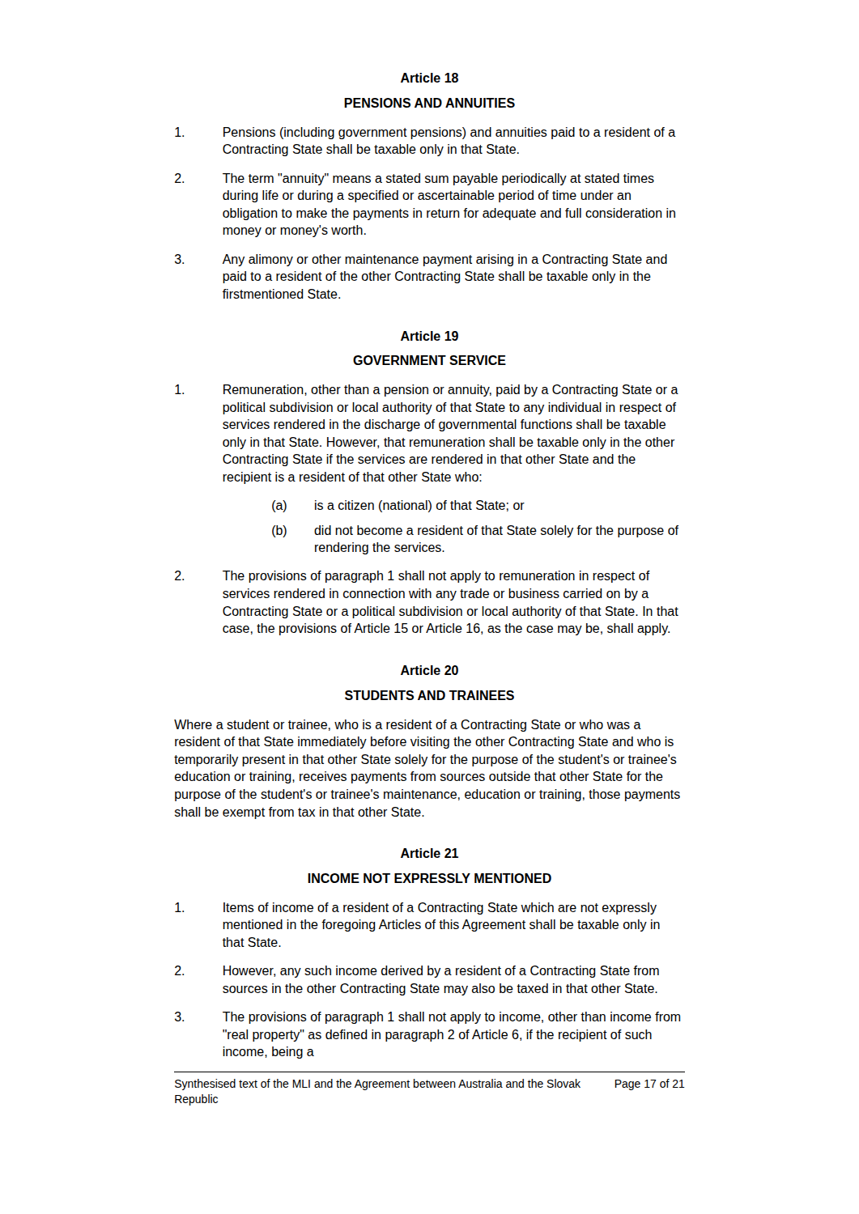Article 18
Pensions and Annuities
1. Pensions (including government pensions) and annuities paid to a resident of a Contracting State shall be taxable only in that State.
2. The term "annuity" means a stated sum payable periodically at stated times during life or during a specified or ascertainable period of time under an obligation to make the payments in return for adequate and full consideration in money or money's worth.
3. Any alimony or other maintenance payment arising in a Contracting State and paid to a resident of the other Contracting State shall be taxable only in the firstmentioned State.
Article 19
Government Service
1. Remuneration, other than a pension or annuity, paid by a Contracting State or a political subdivision or local authority of that State to any individual in respect of services rendered in the discharge of governmental functions shall be taxable only in that State. However, that remuneration shall be taxable only in the other Contracting State if the services are rendered in that other State and the recipient is a resident of that other State who:
(a) is a citizen (national) of that State; or
(b) did not become a resident of that State solely for the purpose of rendering the services.
2. The provisions of paragraph 1 shall not apply to remuneration in respect of services rendered in connection with any trade or business carried on by a Contracting State or a political subdivision or local authority of that State. In that case, the provisions of Article 15 or Article 16, as the case may be, shall apply.
Article 20
Students and Trainees
Where a student or trainee, who is a resident of a Contracting State or who was a resident of that State immediately before visiting the other Contracting State and who is temporarily present in that other State solely for the purpose of the student's or trainee's education or training, receives payments from sources outside that other State for the purpose of the student's or trainee's maintenance, education or training, those payments shall be exempt from tax in that other State.
Article 21
Income Not Expressly Mentioned
1. Items of income of a resident of a Contracting State which are not expressly mentioned in the foregoing Articles of this Agreement shall be taxable only in that State.
2. However, any such income derived by a resident of a Contracting State from sources in the other Contracting State may also be taxed in that other State.
3. The provisions of paragraph 1 shall not apply to income, other than income from "real property" as defined in paragraph 2 of Article 6, if the recipient of such income, being a
Synthesised text of the MLI and the Agreement between Australia and the Slovak Republic
Page 17 of 21